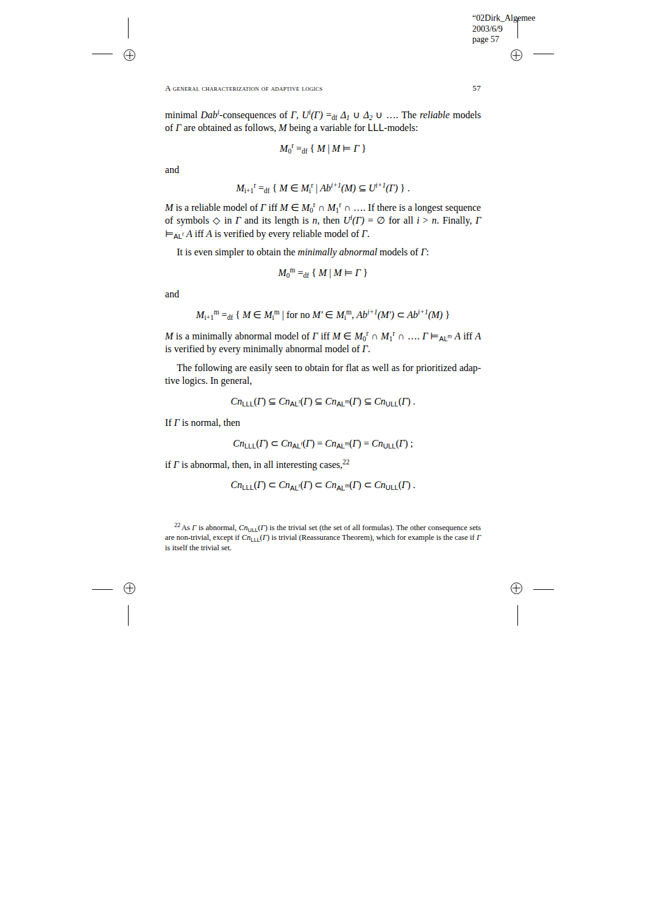“02Dirk_Algemee 2003/6/9 page 57
57 A general characterization of adaptive logics
minimal Dabi-consequences of Γ, Ui(Γ) =df Δ1 ∪ Δ2 ∪ …. The reliable models of Γ are obtained as follows, M being a variable for LLL-models:
M0r =df { M | M ⊨ Γ }
and
Mi+1r =df { M ∈ Mir | Abi+1(M) ⊆ Ui+1(Γ) } .
M is a reliable model of Γ iff M ∈ M0r ∩ M1r ∩ …. If there is a longest sequence of symbols ◇ in Γ and its length is n, then Ui(Γ) = ∅ for all i > n. Finally, Γ ⊨ALr A iff A is verified by every reliable model of Γ.
It is even simpler to obtain the minimally abnormal models of Γ:
M0m =df { M | M ⊨ Γ }
and
Mi+1m =df { M ∈ Mim | for no M′ ∈ Mim, Abi+1(M′) ⊂ Abi+1(M) }
M is a minimally abnormal model of Γ iff M ∈ M0r ∩ M1r ∩ …. Γ ⊨ALm A iff A is verified by every minimally abnormal model of Γ.
The following are easily seen to obtain for flat as well as for prioritized adaptive logics. In general,
CnLLL(Γ) ⊆ CnALr(Γ) ⊆ CnALm(Γ) ⊆ CnULL(Γ) .
If Γ is normal, then
CnLLL(Γ) ⊂ CnALr(Γ) = CnALm(Γ) = CnULL(Γ) ;
if Γ is abnormal, then, in all interesting cases,22
CnLLL(Γ) ⊂ CnALr(Γ) ⊂ CnALm(Γ) ⊂ CnULL(Γ) .
22 As Γ is abnormal, CnULL(Γ) is the trivial set (the set of all formulas). The other consequence sets are non-trivial, except if CnLLL(Γ) is trivial (Reassurance Theorem), which for example is the case if Γ is itself the trivial set.